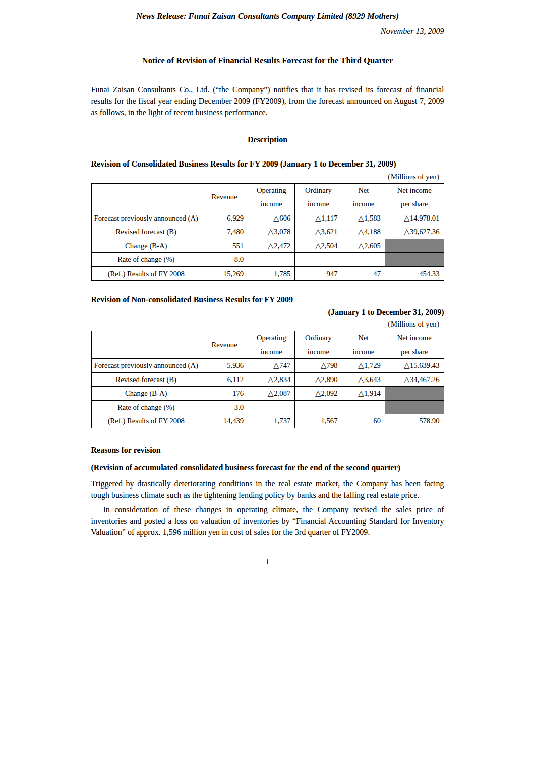News Release: Funai Zaisan Consultants Company Limited (8929 Mothers)
November 13, 2009
Notice of Revision of Financial Results Forecast for the Third Quarter
Funai Zaisan Consultants Co., Ltd. (“the Company”) notifies that it has revised its forecast of financial results for the fiscal year ending December 2009 (FY2009), from the forecast announced on August 7, 2009 as follows, in the light of recent business performance.
Description
Revision of Consolidated Business Results for FY 2009 (January 1 to December 31, 2009)
（Millions of yen）
| | Revenue | Operating | Ordinary | Net | Net income |
| --- | --- | --- | --- | --- | --- |
| income | income | income | per share |
| Forecast previously announced (A) | 6,929 | △606 | △1,117 | △1,583 | △14,978.01 |
| Revised forecast (B) | 7,480 | △3,078 | △3,621 | △4,188 | △39,627.36 |
| Change (B-A) | 551 | △2,472 | △2,504 | △2,605 | |
| Rate of change (%) | 8.0 | — | — | — | |
| (Ref.) Results of FY 2008 | 15,269 | 1,785 | 947 | 47 | 454.33 |
Revision of Non-consolidated Business Results for FY 2009
(January 1 to December 31, 2009)
（Millions of yen）
| | Revenue | Operating | Ordinary | Net | Net income |
| --- | --- | --- | --- | --- | --- |
| income | income | income | per share |
| Forecast previously announced (A) | 5,936 | △747 | △798 | △1,729 | △15,639.43 |
| Revised forecast (B) | 6,112 | △2,834 | △2,890 | △3,643 | △34,467.26 |
| Change (B-A) | 176 | △2,087 | △2,092 | △1,914 | |
| Rate of change (%) | 3.0 | — | — | — | |
| (Ref.) Results of FY 2008 | 14,439 | 1,737 | 1,567 | 60 | 578.90 |
Reasons for revision
(Revision of accumulated consolidated business forecast for the end of the second quarter)
Triggered by drastically deteriorating conditions in the real estate market, the Company has been facing tough business climate such as the tightening lending policy by banks and the falling real estate price.
In consideration of these changes in operating climate, the Company revised the sales price of inventories and posted a loss on valuation of inventories by “Financial Accounting Standard for Inventory Valuation” of approx. 1,596 million yen in cost of sales for the 3rd quarter of FY2009.
1